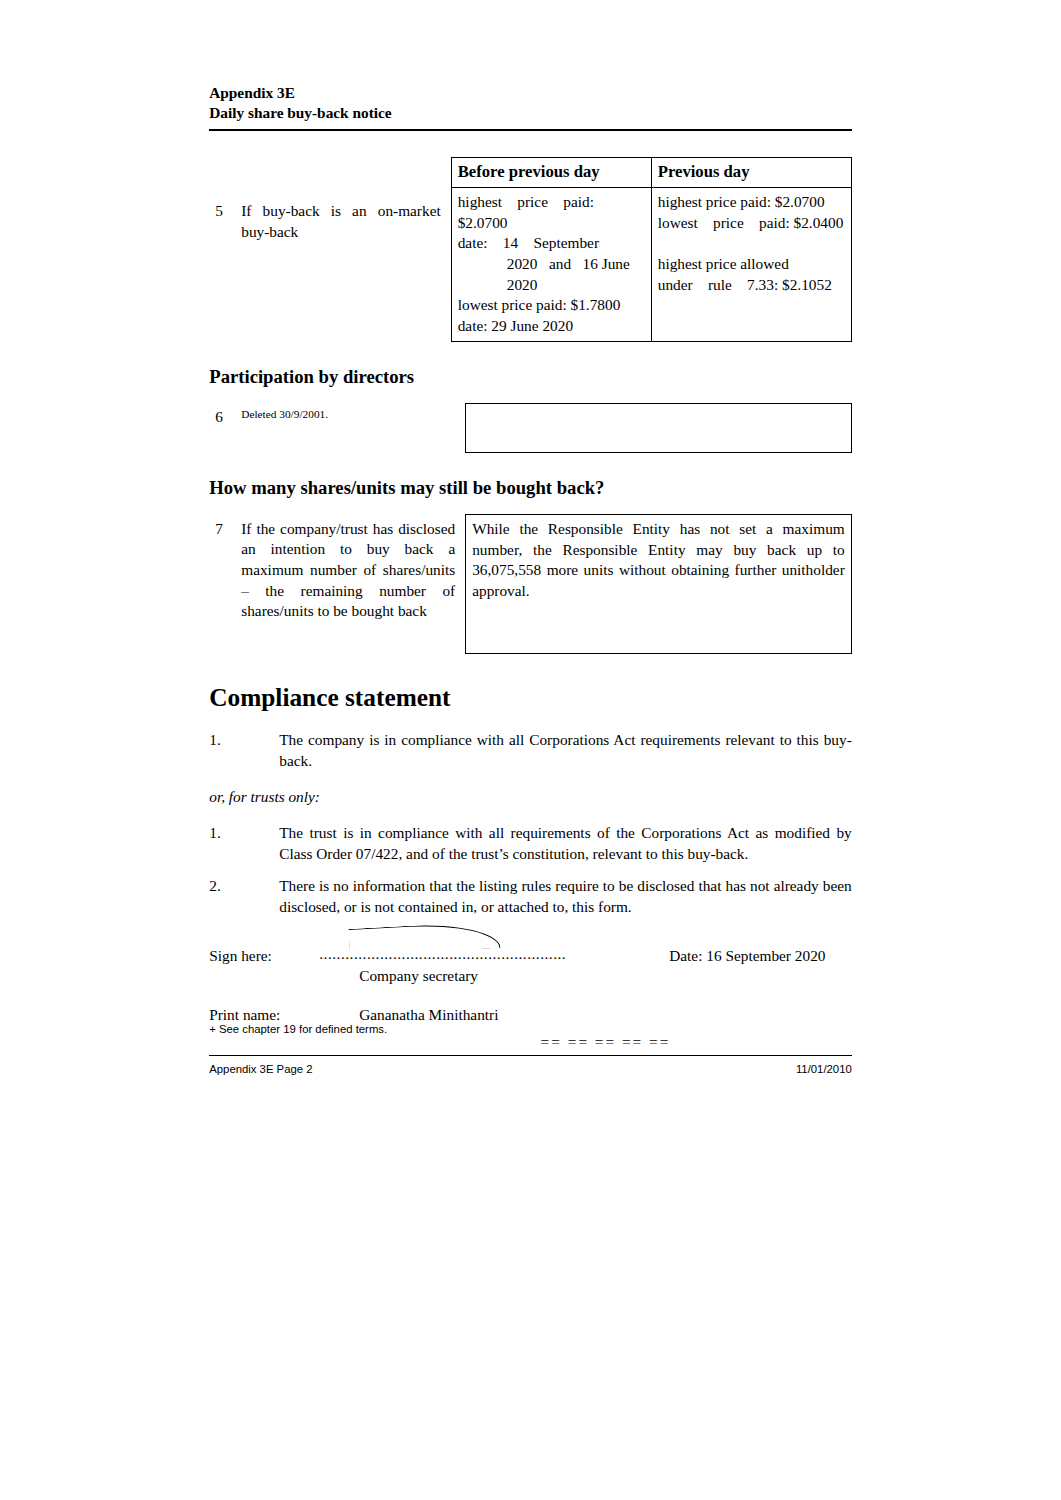Appendix 3E
Daily share buy-back notice
| | Before previous day | Previous day |
| 5 If buy-back is an on-market buy-back | highest price paid: $2.0700 date: 14 September 2020 and 16 June 2020 lowest price paid: $1.7800 date: 29 June 2020 | highest price paid: $2.0700 lowest price paid: $2.0400 highest price allowed under rule 7.33: $2.1052 |
Participation by directors
| 6 Deleted 30/9/2001. | |
How many shares/units may still be bought back?
| 7 If the company/trust has disclosed an intention to buy back a maximum number of shares/units – the remaining number of shares/units to be bought back | While the Responsible Entity has not set a maximum number, the Responsible Entity may buy back up to 36,075,558 more units without obtaining further unitholder approval. |
Compliance statement
1.
The company is in compliance with all Corporations Act requirements relevant to this buy-back.
or, for trusts only:
1.
The trust is in compliance with all requirements of the Corporations Act as modified by Class Order 07/422, and of the trust’s constitution, relevant to this buy-back.
2.
There is no information that the listing rules require to be disclosed that has not already been disclosed, or is not contained in, or attached to, this form.
Sign here:
  .........................................................
Date: 16 September 2020
Company secretary
Print name:
Gananatha Minithantri
== == == == ==
+ See chapter 19 for defined terms.
Appendix 3E Page 2
11/01/2010